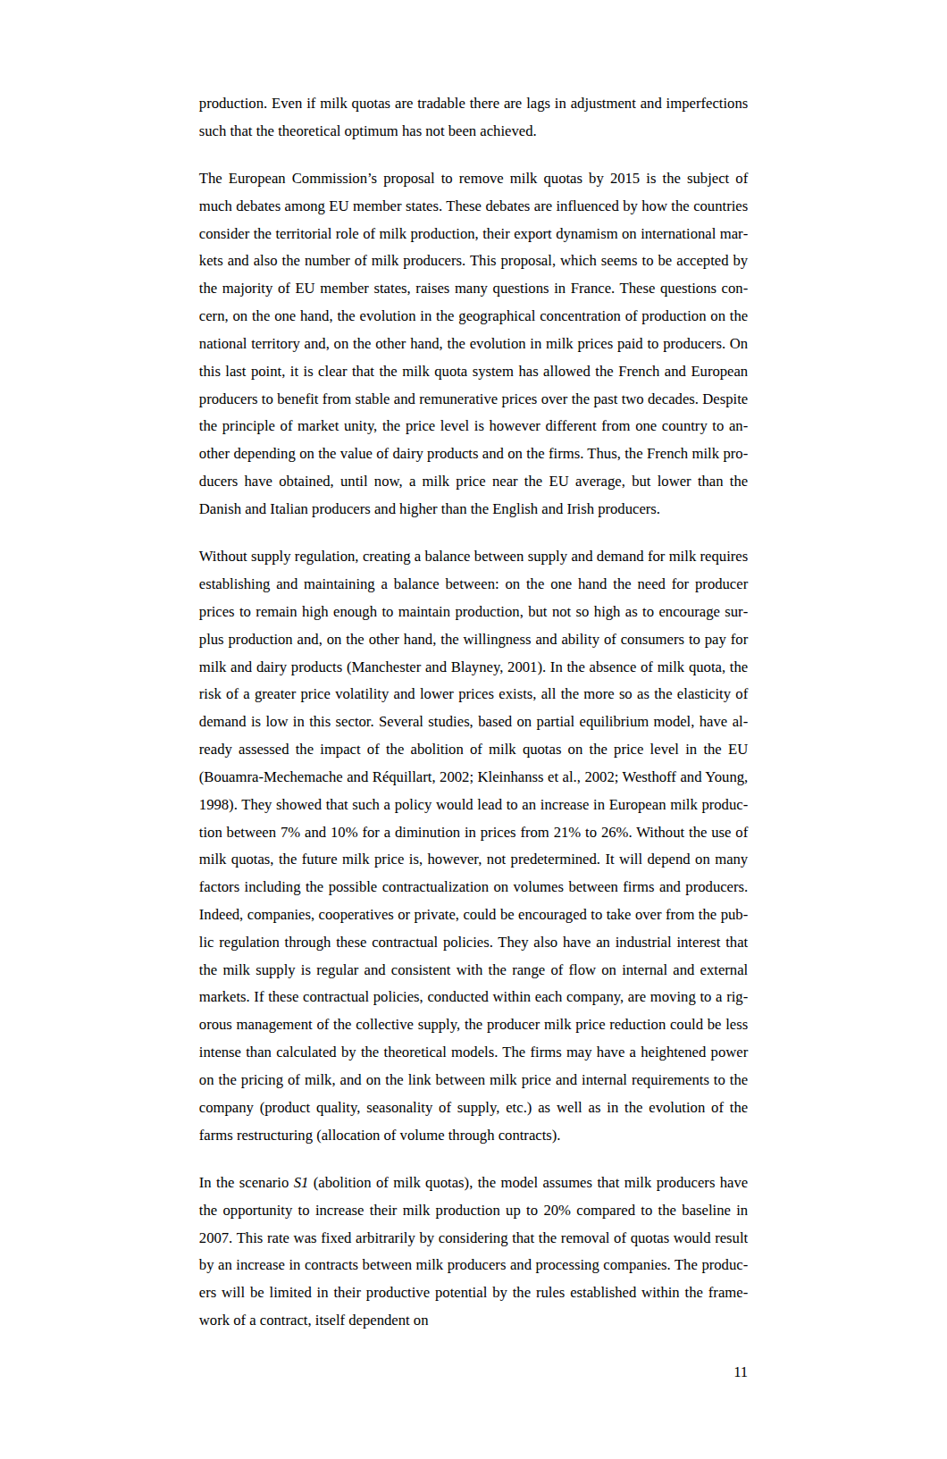production. Even if milk quotas are tradable there are lags in adjustment and imperfections such that the theoretical optimum has not been achieved.
The European Commission’s proposal to remove milk quotas by 2015 is the subject of much debates among EU member states. These debates are influenced by how the countries consider the territorial role of milk production, their export dynamism on international markets and also the number of milk producers. This proposal, which seems to be accepted by the majority of EU member states, raises many questions in France. These questions concern, on the one hand, the evolution in the geographical concentration of production on the national territory and, on the other hand, the evolution in milk prices paid to producers. On this last point, it is clear that the milk quota system has allowed the French and European producers to benefit from stable and remunerative prices over the past two decades. Despite the principle of market unity, the price level is however different from one country to another depending on the value of dairy products and on the firms. Thus, the French milk producers have obtained, until now, a milk price near the EU average, but lower than the Danish and Italian producers and higher than the English and Irish producers.
Without supply regulation, creating a balance between supply and demand for milk requires establishing and maintaining a balance between: on the one hand the need for producer prices to remain high enough to maintain production, but not so high as to encourage surplus production and, on the other hand, the willingness and ability of consumers to pay for milk and dairy products (Manchester and Blayney, 2001). In the absence of milk quota, the risk of a greater price volatility and lower prices exists, all the more so as the elasticity of demand is low in this sector. Several studies, based on partial equilibrium model, have already assessed the impact of the abolition of milk quotas on the price level in the EU (Bouamra-Mechemache and Réquillart, 2002; Kleinhanss et al., 2002; Westhoff and Young, 1998). They showed that such a policy would lead to an increase in European milk production between 7% and 10% for a diminution in prices from 21% to 26%. Without the use of milk quotas, the future milk price is, however, not predetermined. It will depend on many factors including the possible contractualization on volumes between firms and producers. Indeed, companies, cooperatives or private, could be encouraged to take over from the public regulation through these contractual policies. They also have an industrial interest that the milk supply is regular and consistent with the range of flow on internal and external markets. If these contractual policies, conducted within each company, are moving to a rigorous management of the collective supply, the producer milk price reduction could be less intense than calculated by the theoretical models. The firms may have a heightened power on the pricing of milk, and on the link between milk price and internal requirements to the company (product quality, seasonality of supply, etc.) as well as in the evolution of the farms restructuring (allocation of volume through contracts).
In the scenario S1 (abolition of milk quotas), the model assumes that milk producers have the opportunity to increase their milk production up to 20% compared to the baseline in 2007. This rate was fixed arbitrarily by considering that the removal of quotas would result by an increase in contracts between milk producers and processing companies. The producers will be limited in their productive potential by the rules established within the framework of a contract, itself dependent on
11